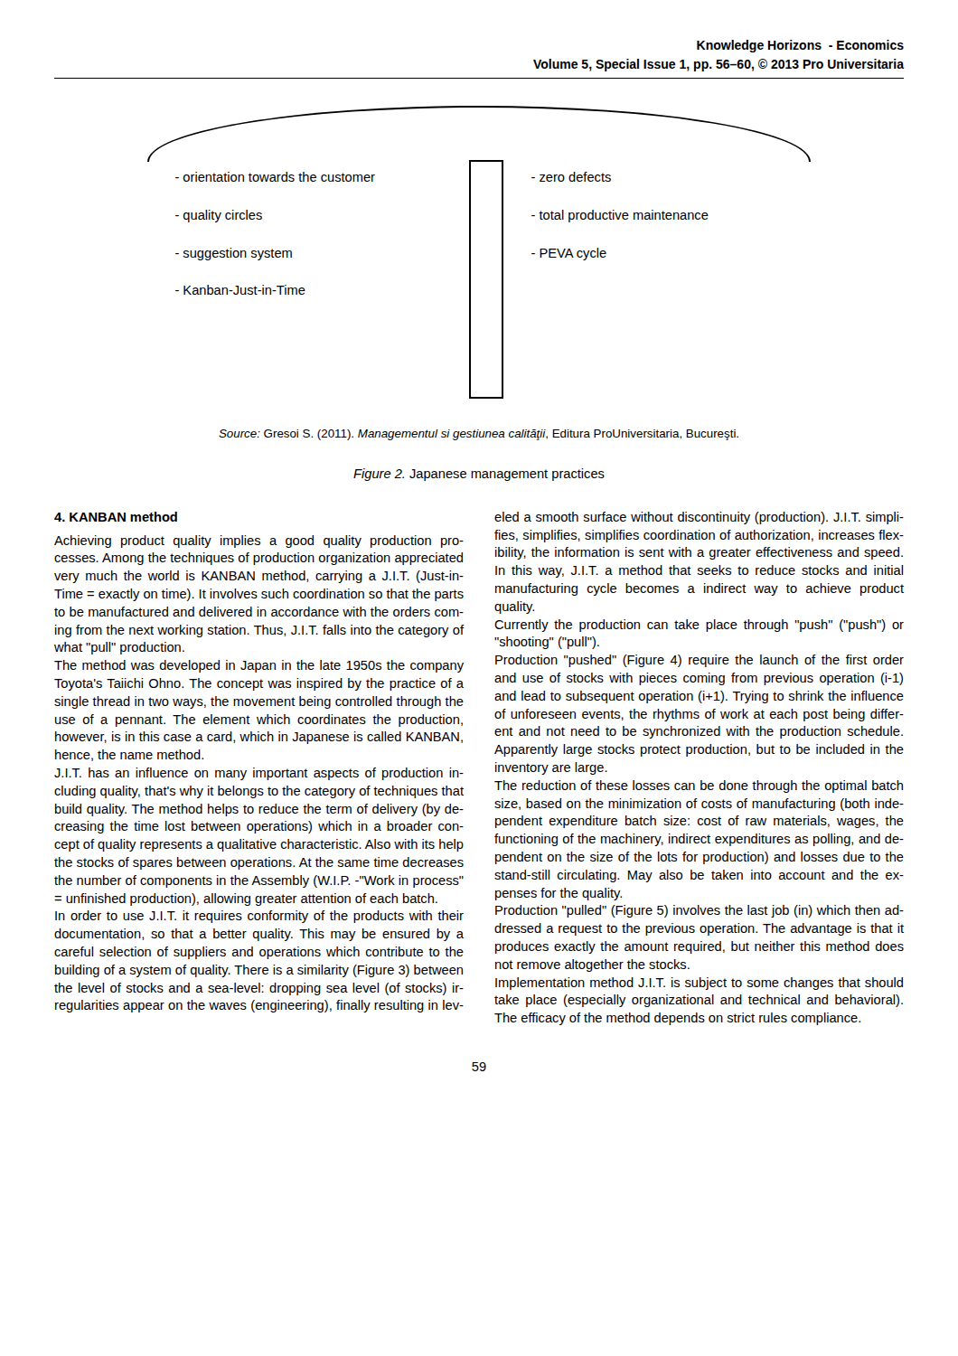Knowledge Horizons - Economics
Volume 5, Special Issue 1, pp. 56–60, © 2013 Pro Universitaria
- orientation towards the customer
- quality circles
- suggestion system
- Kanban-Just-in-Time
- zero defects
- total productive maintenance
- PEVA cycle
Source: Gresoi S. (2011). Managementul si gestiunea calităţii, Editura ProUniversitaria, Bucureşti.
Figure 2. Japanese management practices
4. KANBAN method
Achieving product quality implies a good quality production processes. Among the techniques of production organization appreciated very much the world is KANBAN method, carrying a J.I.T. (Just-in-Time = exactly on time). It involves such coordination so that the parts to be manufactured and delivered in accordance with the orders coming from the next working station. Thus, J.I.T. falls into the category of what "pull" production.
The method was developed in Japan in the late 1950s the company Toyota's Taiichi Ohno. The concept was inspired by the practice of a single thread in two ways, the movement being controlled through the use of a pennant. The element which coordinates the production, however, is in this case a card, which in Japanese is called KANBAN, hence, the name method.
J.I.T. has an influence on many important aspects of production including quality, that's why it belongs to the category of techniques that build quality. The method helps to reduce the term of delivery (by decreasing the time lost between operations) which in a broader concept of quality represents a qualitative characteristic. Also with its help the stocks of spares between operations. At the same time decreases the number of components in the Assembly (W.I.P. -"Work in process" = unfinished production), allowing greater attention of each batch.
In order to use J.I.T. it requires conformity of the products with their documentation, so that a better quality. This may be ensured by a careful selection of suppliers and operations which contribute to the building of a system of quality. There is a similarity (Figure 3) between the level of stocks and a sea-level: dropping sea level (of stocks) irregularities appear on the waves (engineering), finally resulting in leveled a smooth surface without discontinuity (production). J.I.T. simplifies, simplifies, simplifies coordination of authorization, increases flexibility, the information is sent with a greater effectiveness and speed. In this way, J.I.T. a method that seeks to reduce stocks and initial manufacturing cycle becomes a indirect way to achieve product quality.
Currently the production can take place through "push" ("push") or "shooting" ("pull").
Production "pushed" (Figure 4) require the launch of the first order and use of stocks with pieces coming from previous operation (i-1) and lead to subsequent operation (i+1). Trying to shrink the influence of unforeseen events, the rhythms of work at each post being different and not need to be synchronized with the production schedule. Apparently large stocks protect production, but to be included in the inventory are large.
The reduction of these losses can be done through the optimal batch size, based on the minimization of costs of manufacturing (both independent expenditure batch size: cost of raw materials, wages, the functioning of the machinery, indirect expenditures as polling, and dependent on the size of the lots for production) and losses due to the stand-still circulating. May also be taken into account and the expenses for the quality.
Production "pulled" (Figure 5) involves the last job (in) which then addressed a request to the previous operation. The advantage is that it produces exactly the amount required, but neither this method does not remove altogether the stocks.
Implementation method J.I.T. is subject to some changes that should take place (especially organizational and technical and behavioral). The efficacy of the method depends on strict rules compliance.
59